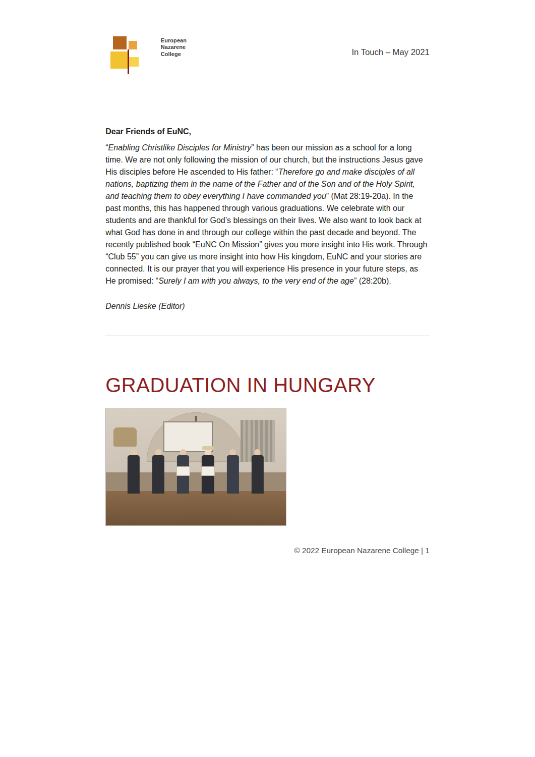European
Nazarene
College
In Touch – May 2021
Dear Friends of EuNC,
“Enabling Christlike Disciples for Ministry” has been our mission as a school for a long time. We are not only following the mission of our church, but the instructions Jesus gave His disciples before He ascended to His father: “Therefore go and make disciples of all nations, baptizing them in the name of the Father and of the Son and of the Holy Spirit, and teaching them to obey everything I have commanded you” (Mat 28:19-20a). In the past months, this has happened through various graduations. We celebrate with our students and are thankful for God’s blessings on their lives. We also want to look back at what God has done in and through our college within the past decade and beyond. The recently published book “EuNC On Mission” gives you more insight into His work. Through “Club 55” you can give us more insight into how His kingdom, EuNC and your stories are connected. It is our prayer that you will experience His presence in your future steps, as He promised: “Surely I am with you always, to the very end of the age” (28:20b).
Dennis Lieske (Editor)
GRADUATION IN HUNGARY
© 2022 European Nazarene College | 1